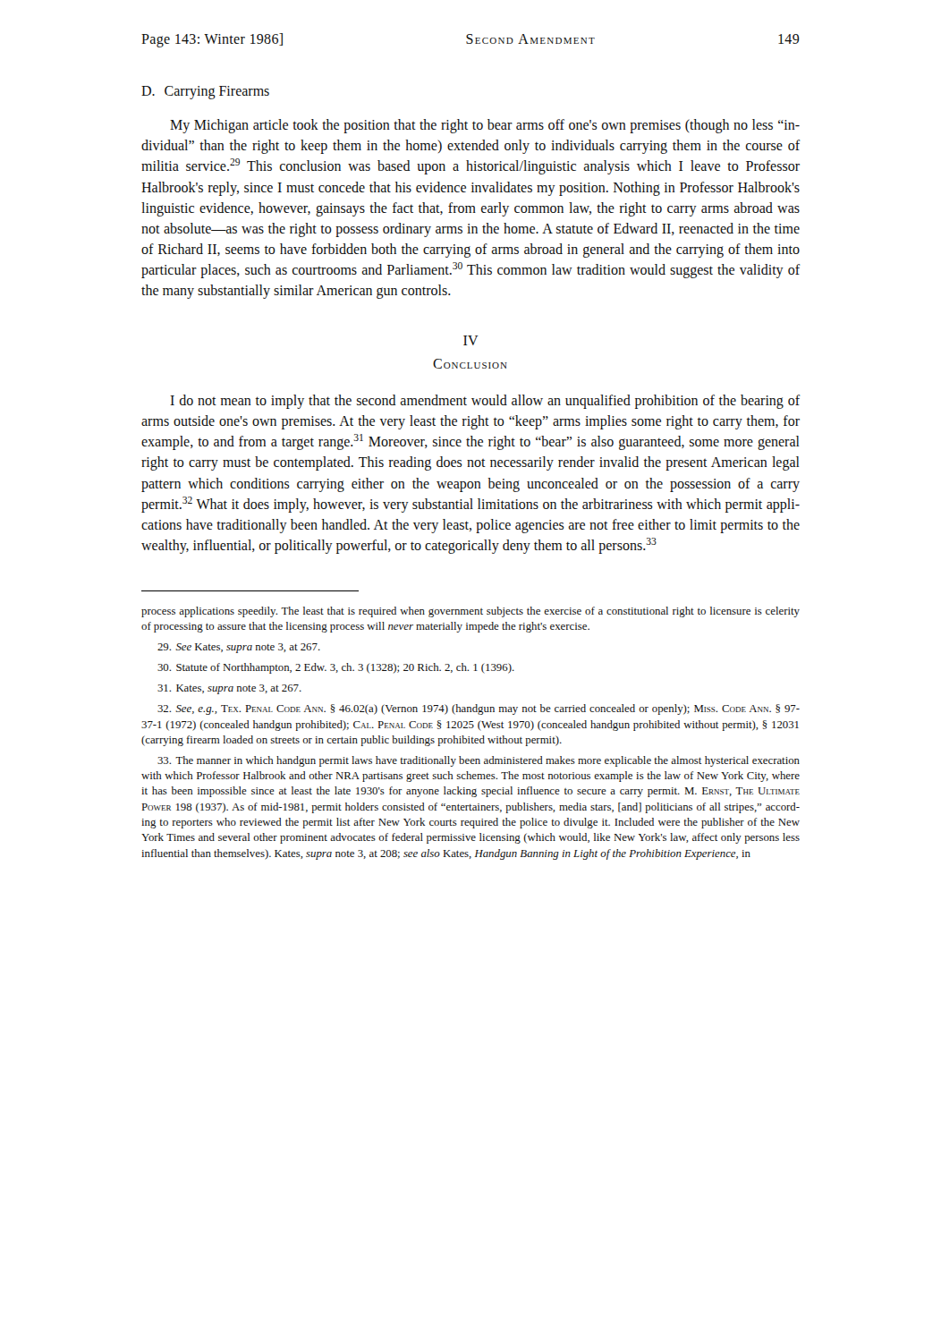Page 143: Winter 1986] Second Amendment 149
D. Carrying Firearms
My Michigan article took the position that the right to bear arms off one's own premises (though no less “individual” than the right to keep them in the home) extended only to individuals carrying them in the course of militia service.29 This conclusion was based upon a historical/linguistic analysis which I leave to Professor Halbrook's reply, since I must concede that his evidence invalidates my position. Nothing in Professor Halbrook's linguistic evidence, however, gainsays the fact that, from early common law, the right to carry arms abroad was not absolute—as was the right to possess ordinary arms in the home. A statute of Edward II, reenacted in the time of Richard II, seems to have forbidden both the carrying of arms abroad in general and the carrying of them into particular places, such as courtrooms and Parliament.30 This common law tradition would suggest the validity of the many substantially similar American gun controls.
IV
Conclusion
I do not mean to imply that the second amendment would allow an unqualified prohibition of the bearing of arms outside one's own premises. At the very least the right to “keep” arms implies some right to carry them, for example, to and from a target range.31 Moreover, since the right to “bear” is also guaranteed, some more general right to carry must be contemplated. This reading does not necessarily render invalid the present American legal pattern which conditions carrying either on the weapon being unconcealed or on the possession of a carry permit.32 What it does imply, however, is very substantial limitations on the arbitrariness with which permit applications have traditionally been handled. At the very least, police agencies are not free either to limit permits to the wealthy, influential, or politically powerful, or to categorically deny them to all persons.33
process applications speedily. The least that is required when government subjects the exercise of a constitutional right to licensure is celerity of processing to assure that the licensing process will never materially impede the right's exercise.
29. See Kates, supra note 3, at 267.
30. Statute of Northhampton, 2 Edw. 3, ch. 3 (1328); 20 Rich. 2, ch. 1 (1396).
31. Kates, supra note 3, at 267.
32. See, e.g., Tex. Penal Code Ann. § 46.02(a) (Vernon 1974) (handgun may not be carried concealed or openly); Miss. Code Ann. § 97-37-1 (1972) (concealed handgun prohibited); Cal. Penal Code § 12025 (West 1970) (concealed handgun prohibited without permit), § 12031 (carrying firearm loaded on streets or in certain public buildings prohibited without permit).
33. The manner in which handgun permit laws have traditionally been administered makes more explicable the almost hysterical execration with which Professor Halbrook and other NRA partisans greet such schemes. The most notorious example is the law of New York City, where it has been impossible since at least the late 1930's for anyone lacking special influence to secure a carry permit. M. Ernst, The Ultimate Power 198 (1937). As of mid-1981, permit holders consisted of “entertainers, publishers, media stars, [and] politicians of all stripes,” according to reporters who reviewed the permit list after New York courts required the police to divulge it. Included were the publisher of the New York Times and several other prominent advocates of federal permissive licensing (which would, like New York's law, affect only persons less influential than themselves). Kates, supra note 3, at 208; see also Kates, Handgun Banning in Light of the Prohibition Experience, in